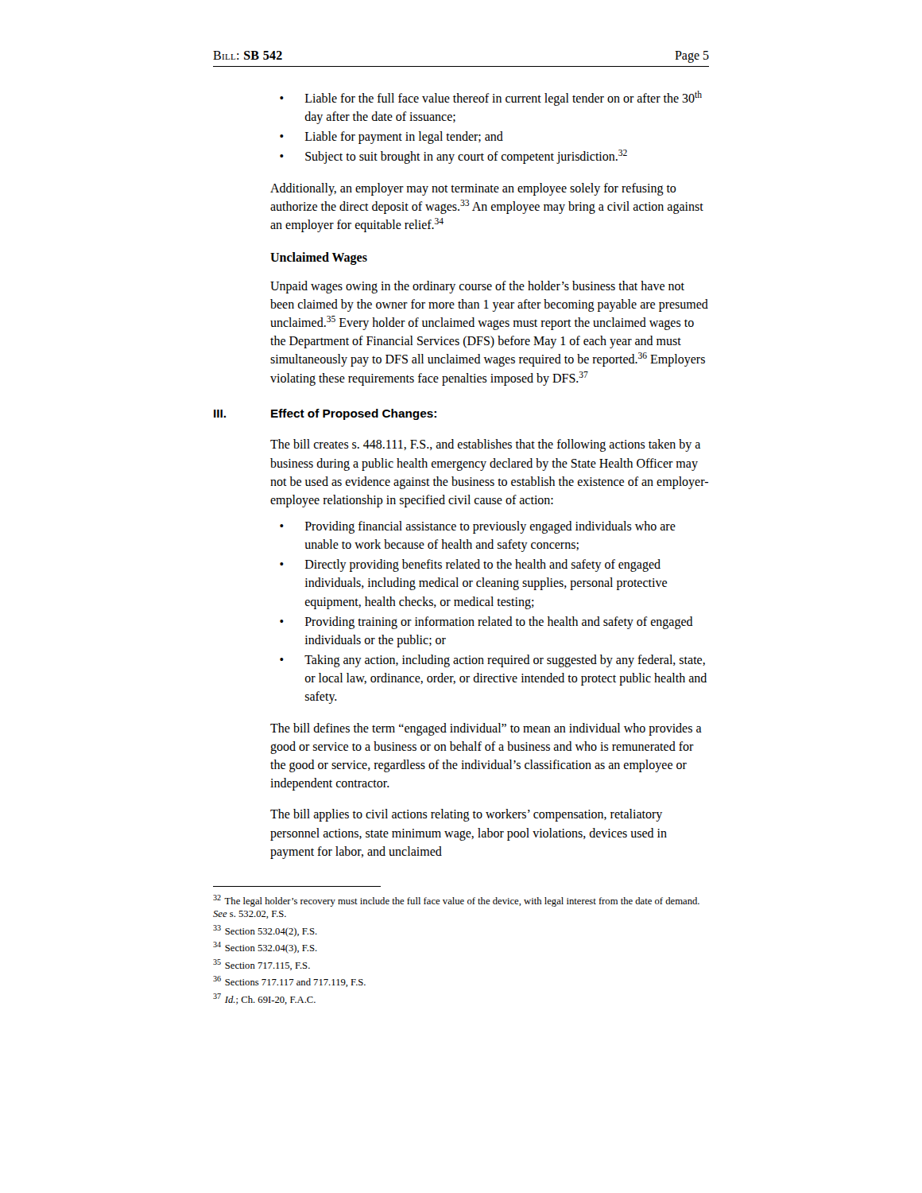Bill: SB 542
Page 5
Liable for the full face value thereof in current legal tender on or after the 30th day after the date of issuance;
Liable for payment in legal tender; and
Subject to suit brought in any court of competent jurisdiction.32
Additionally, an employer may not terminate an employee solely for refusing to authorize the direct deposit of wages.33 An employee may bring a civil action against an employer for equitable relief.34
Unclaimed Wages
Unpaid wages owing in the ordinary course of the holder’s business that have not been claimed by the owner for more than 1 year after becoming payable are presumed unclaimed.35 Every holder of unclaimed wages must report the unclaimed wages to the Department of Financial Services (DFS) before May 1 of each year and must simultaneously pay to DFS all unclaimed wages required to be reported.36 Employers violating these requirements face penalties imposed by DFS.37
III.
Effect of Proposed Changes:
The bill creates s. 448.111, F.S., and establishes that the following actions taken by a business during a public health emergency declared by the State Health Officer may not be used as evidence against the business to establish the existence of an employer-employee relationship in specified civil cause of action:
Providing financial assistance to previously engaged individuals who are unable to work because of health and safety concerns;
Directly providing benefits related to the health and safety of engaged individuals, including medical or cleaning supplies, personal protective equipment, health checks, or medical testing;
Providing training or information related to the health and safety of engaged individuals or the public; or
Taking any action, including action required or suggested by any federal, state, or local law, ordinance, order, or directive intended to protect public health and safety.
The bill defines the term “engaged individual” to mean an individual who provides a good or service to a business or on behalf of a business and who is remunerated for the good or service, regardless of the individual’s classification as an employee or independent contractor.
The bill applies to civil actions relating to workers’ compensation, retaliatory personnel actions, state minimum wage, labor pool violations, devices used in payment for labor, and unclaimed
32 The legal holder’s recovery must include the full face value of the device, with legal interest from the date of demand. See s. 532.02, F.S.
33 Section 532.04(2), F.S.
34 Section 532.04(3), F.S.
35 Section 717.115, F.S.
36 Sections 717.117 and 717.119, F.S.
37 Id.; Ch. 69I-20, F.A.C.